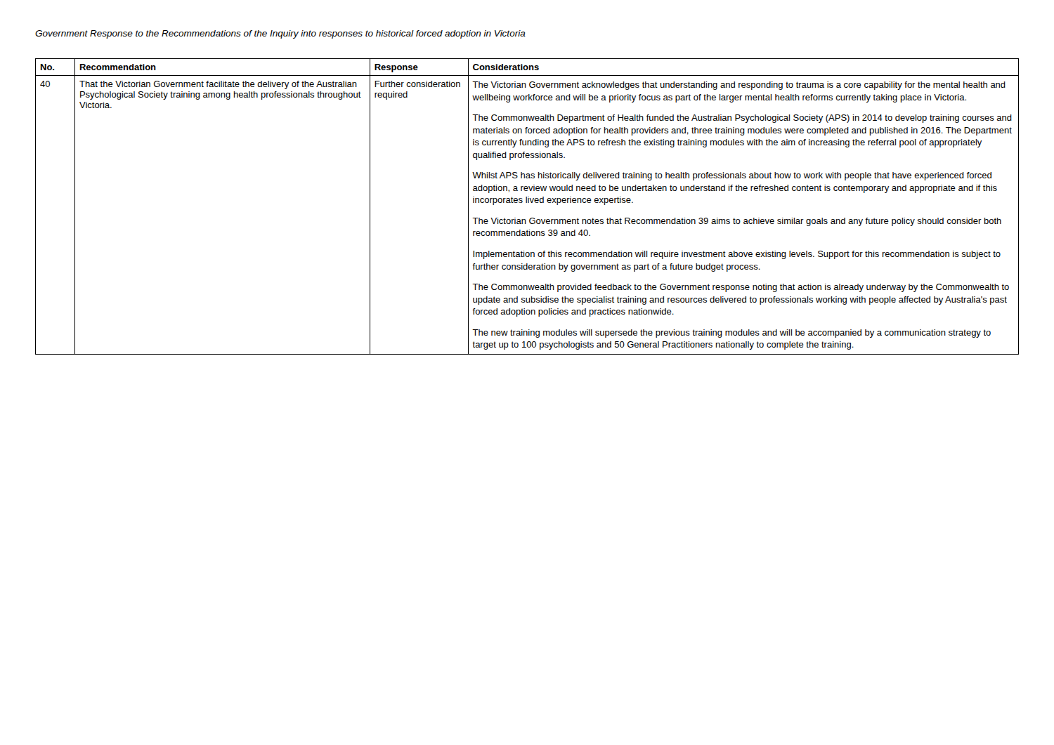Government Response to the Recommendations of the Inquiry into responses to historical forced adoption in Victoria
| No. | Recommendation | Response | Considerations |
| --- | --- | --- | --- |
| 40 | That the Victorian Government facilitate the delivery of the Australian Psychological Society training among health professionals throughout Victoria. | Further consideration required | The Victorian Government acknowledges that understanding and responding to trauma is a core capability for the mental health and wellbeing workforce and will be a priority focus as part of the larger mental health reforms currently taking place in Victoria. The Commonwealth Department of Health funded the Australian Psychological Society (APS) in 2014 to develop training courses and materials on forced adoption for health providers and, three training modules were completed and published in 2016. The Department is currently funding the APS to refresh the existing training modules with the aim of increasing the referral pool of appropriately qualified professionals. Whilst APS has historically delivered training to health professionals about how to work with people that have experienced forced adoption, a review would need to be undertaken to understand if the refreshed content is contemporary and appropriate and if this incorporates lived experience expertise. The Victorian Government notes that Recommendation 39 aims to achieve similar goals and any future policy should consider both recommendations 39 and 40. Implementation of this recommendation will require investment above existing levels. Support for this recommendation is subject to further consideration by government as part of a future budget process. The Commonwealth provided feedback to the Government response noting that action is already underway by the Commonwealth to update and subsidise the specialist training and resources delivered to professionals working with people affected by Australia's past forced adoption policies and practices nationwide. The new training modules will supersede the previous training modules and will be accompanied by a communication strategy to target up to 100 psychologists and 50 General Practitioners nationally to complete the training. |